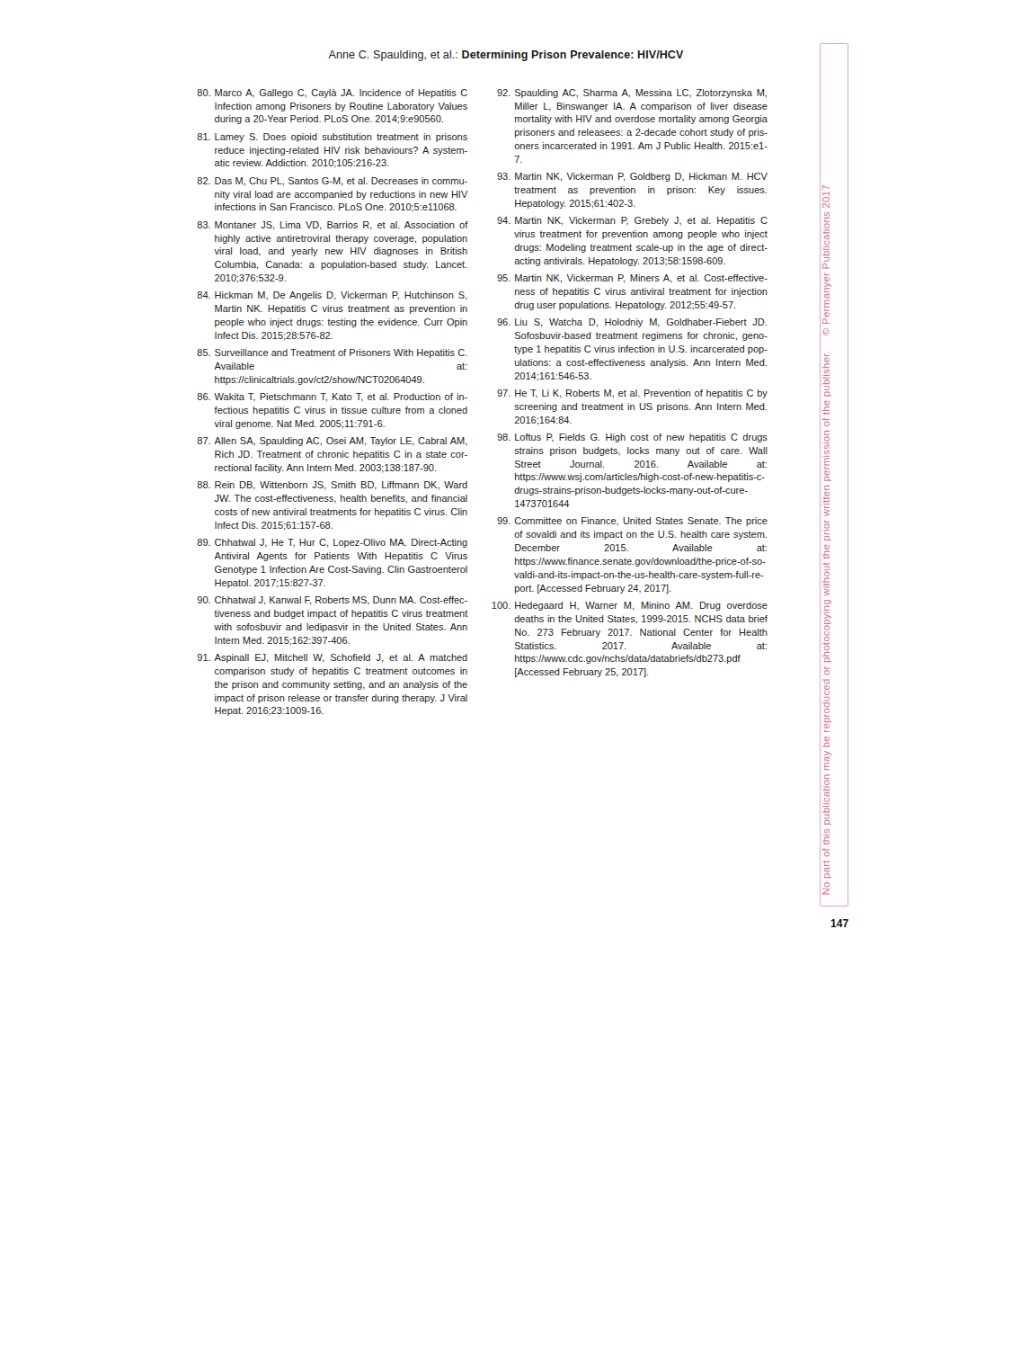Anne C. Spaulding, et al.: Determining Prison Prevalence: HIV/HCV
80 Marco A, Gallego C, Caylà JA. Incidence of Hepatitis C Infection among Prisoners by Routine Laboratory Values during a 20-Year Period. PLoS One. 2014;9:e90560.
81 Lamey S. Does opioid substitution treatment in prisons reduce injecting-related HIV risk behaviours? A systematic review. Addiction. 2010;105:216-23.
82 Das M, Chu PL, Santos G-M, et al. Decreases in community viral load are accompanied by reductions in new HIV infections in San Francisco. PLoS One. 2010;5:e11068.
83 Montaner JS, Lima VD, Barrios R, et al. Association of highly active antiretroviral therapy coverage, population viral load, and yearly new HIV diagnoses in British Columbia, Canada: a population-based study. Lancet. 2010;376:532-9.
84 Hickman M, De Angelis D, Vickerman P, Hutchinson S, Martin NK. Hepatitis C virus treatment as prevention in people who inject drugs: testing the evidence. Curr Opin Infect Dis. 2015;28:576-82.
85 Surveillance and Treatment of Prisoners With Hepatitis C. Available at: https://clinicaltrials.gov/ct2/show/NCT02064049.
86 Wakita T, Pietschmann T, Kato T, et al. Production of infectious hepatitis C virus in tissue culture from a cloned viral genome. Nat Med. 2005;11:791-6.
87 Allen SA, Spaulding AC, Osei AM, Taylor LE, Cabral AM, Rich JD. Treatment of chronic hepatitis C in a state correctional facility. Ann Intern Med. 2003;138:187-90.
88 Rein DB, Wittenborn JS, Smith BD, Liffmann DK, Ward JW. The cost-effectiveness, health benefits, and financial costs of new antiviral treatments for hepatitis C virus. Clin Infect Dis. 2015;61:157-68.
89 Chhatwal J, He T, Hur C, Lopez-Olivo MA. Direct-Acting Antiviral Agents for Patients With Hepatitis C Virus Genotype 1 Infection Are Cost-Saving. Clin Gastroenterol Hepatol. 2017;15:827-37.
90 Chhatwal J, Kanwal F, Roberts MS, Dunn MA. Cost-effectiveness and budget impact of hepatitis C virus treatment with sofosbuvir and ledipasvir in the United States. Ann Intern Med. 2015;162:397-406.
91 Aspinall EJ, Mitchell W, Schofield J, et al. A matched comparison study of hepatitis C treatment outcomes in the prison and community setting, and an analysis of the impact of prison release or transfer during therapy. J Viral Hepat. 2016;23:1009-16.
92 Spaulding AC, Sharma A, Messina LC, Zlotorzynska M, Miller L, Binswanger IA. A comparison of liver disease mortality with HIV and overdose mortality among Georgia prisoners and releasees: a 2-decade cohort study of prisoners incarcerated in 1991. Am J Public Health. 2015:e1-7.
93 Martin NK, Vickerman P, Goldberg D, Hickman M. HCV treatment as prevention in prison: Key issues. Hepatology. 2015;61:402-3.
94 Martin NK, Vickerman P, Grebely J, et al. Hepatitis C virus treatment for prevention among people who inject drugs: Modeling treatment scale-up in the age of direct-acting antivirals. Hepatology. 2013;58:1598-609.
95 Martin NK, Vickerman P, Miners A, et al. Cost-effectiveness of hepatitis C virus antiviral treatment for injection drug user populations. Hepatology. 2012;55:49-57.
96 Liu S, Watcha D, Holodniy M, Goldhaber-Fiebert JD. Sofosbuvir-based treatment regimens for chronic, genotype 1 hepatitis C virus infection in U.S. incarcerated populations: a cost-effectiveness analysis. Ann Intern Med. 2014;161:546-53.
97 He T, Li K, Roberts M, et al. Prevention of hepatitis C by screening and treatment in US prisons. Ann Intern Med. 2016;164:84.
98 Loftus P, Fields G. High cost of new hepatitis C drugs strains prison budgets, locks many out of care. Wall Street Journal. 2016. Available at: https://www.wsj.com/articles/high-cost-of-new-hepatitis-c-drugs-strains-prison-budgets-locks-many-out-of-cure-1473701644
99 Committee on Finance, United States Senate. The price of sovaldi and its impact on the U.S. health care system. December 2015. Available at: https://www.finance.senate.gov/download/the-price-of-sovaldi-and-its-impact-on-the-us-health-care-system-full-report. [Accessed February 24, 2017].
100 Hedegaard H, Warner M, Minino AM. Drug overdose deaths in the United States, 1999-2015. NCHS data brief No. 273 February 2017. National Center for Health Statistics. 2017. Available at: https://www.cdc.gov/nchs/data/databriefs/db273.pdf [Accessed February 25, 2017].
No part of this publication may be reproduced or photocopying without the prior written permission of the publisher. © Permanyer Publications 2017
147